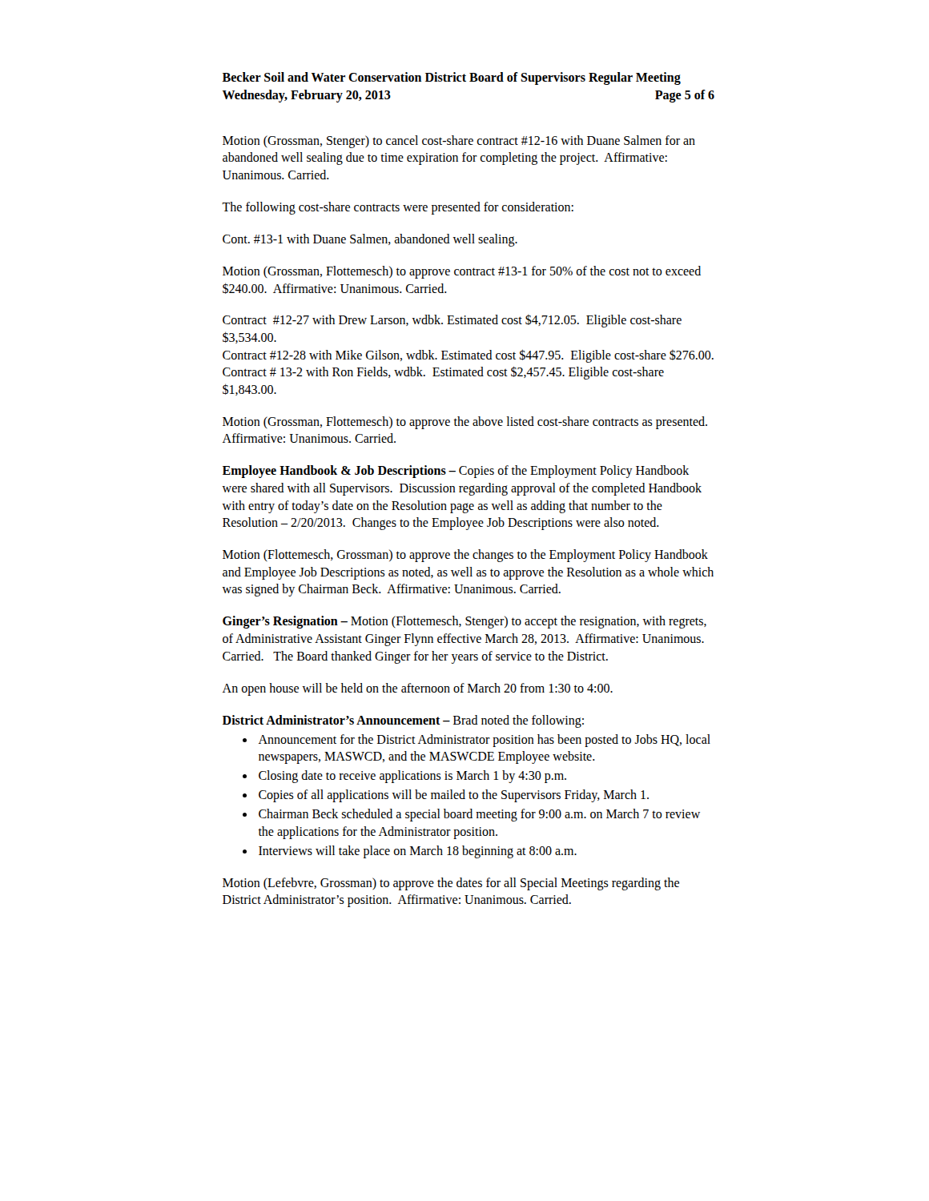Becker Soil and Water Conservation District Board of Supervisors Regular Meeting
Wednesday, February 20, 2013 Page 5 of 6
Motion (Grossman, Stenger) to cancel cost-share contract #12-16 with Duane Salmen for an abandoned well sealing due to time expiration for completing the project. Affirmative: Unanimous. Carried.
The following cost-share contracts were presented for consideration:
Cont. #13-1 with Duane Salmen, abandoned well sealing.
Motion (Grossman, Flottemesch) to approve contract #13-1 for 50% of the cost not to exceed $240.00. Affirmative: Unanimous. Carried.
Contract #12-27 with Drew Larson, wdbk. Estimated cost $4,712.05. Eligible cost-share $3,534.00.
Contract #12-28 with Mike Gilson, wdbk. Estimated cost $447.95. Eligible cost-share $276.00.
Contract # 13-2 with Ron Fields, wdbk. Estimated cost $2,457.45. Eligible cost-share $1,843.00.
Motion (Grossman, Flottemesch) to approve the above listed cost-share contracts as presented. Affirmative: Unanimous. Carried.
Employee Handbook & Job Descriptions – Copies of the Employment Policy Handbook were shared with all Supervisors. Discussion regarding approval of the completed Handbook with entry of today’s date on the Resolution page as well as adding that number to the Resolution – 2/20/2013. Changes to the Employee Job Descriptions were also noted.
Motion (Flottemesch, Grossman) to approve the changes to the Employment Policy Handbook and Employee Job Descriptions as noted, as well as to approve the Resolution as a whole which was signed by Chairman Beck. Affirmative: Unanimous. Carried.
Ginger’s Resignation – Motion (Flottemesch, Stenger) to accept the resignation, with regrets, of Administrative Assistant Ginger Flynn effective March 28, 2013. Affirmative: Unanimous. Carried. The Board thanked Ginger for her years of service to the District.
An open house will be held on the afternoon of March 20 from 1:30 to 4:00.
District Administrator’s Announcement – Brad noted the following:
Announcement for the District Administrator position has been posted to Jobs HQ, local newspapers, MASWCD, and the MASWCDE Employee website.
Closing date to receive applications is March 1 by 4:30 p.m.
Copies of all applications will be mailed to the Supervisors Friday, March 1.
Chairman Beck scheduled a special board meeting for 9:00 a.m. on March 7 to review the applications for the Administrator position.
Interviews will take place on March 18 beginning at 8:00 a.m.
Motion (Lefebvre, Grossman) to approve the dates for all Special Meetings regarding the District Administrator’s position. Affirmative: Unanimous. Carried.